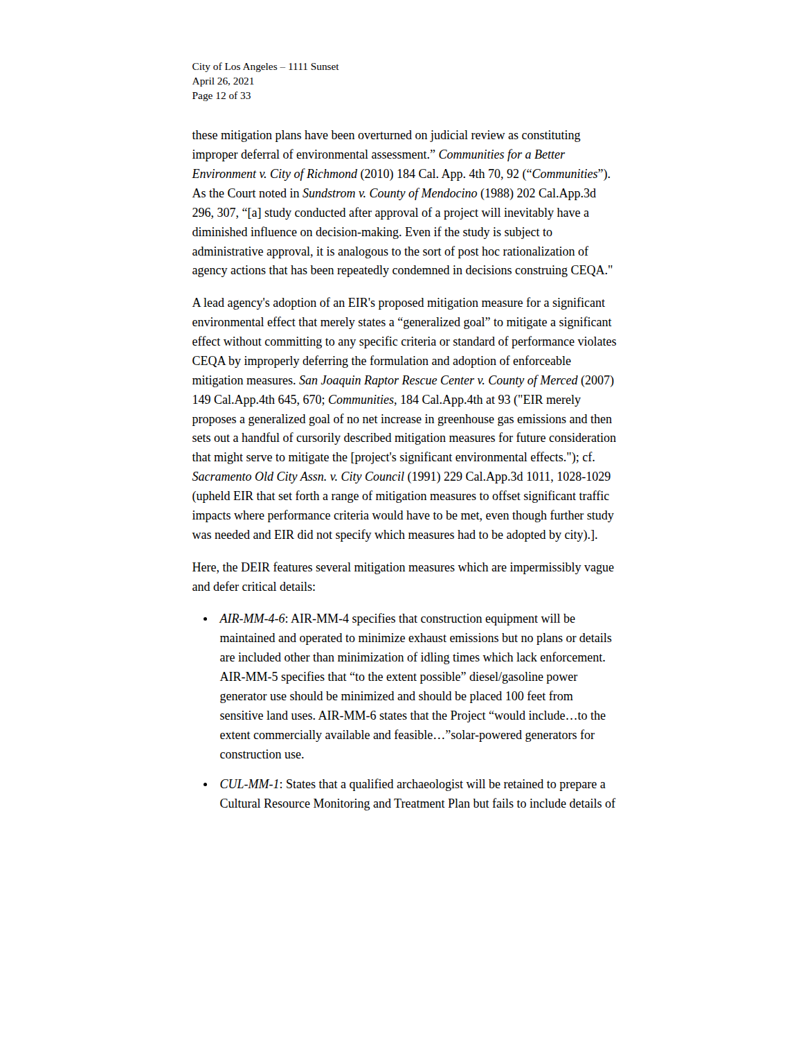City of Los Angeles – 1111 Sunset
April 26, 2021
Page 12 of 33
these mitigation plans have been overturned on judicial review as constituting improper deferral of environmental assessment.” Communities for a Better Environment v. City of Richmond (2010) 184 Cal. App. 4th 70, 92 (“Communities”). As the Court noted in Sundstrom v. County of Mendocino (1988) 202 Cal.App.3d 296, 307, “[a] study conducted after approval of a project will inevitably have a diminished influence on decision-making. Even if the study is subject to administrative approval, it is analogous to the sort of post hoc rationalization of agency actions that has been repeatedly condemned in decisions construing CEQA."
A lead agency's adoption of an EIR's proposed mitigation measure for a significant environmental effect that merely states a “generalized goal” to mitigate a significant effect without committing to any specific criteria or standard of performance violates CEQA by improperly deferring the formulation and adoption of enforceable mitigation measures. San Joaquin Raptor Rescue Center v. County of Merced (2007) 149 Cal.App.4th 645, 670; Communities, 184 Cal.App.4th at 93 ("EIR merely proposes a generalized goal of no net increase in greenhouse gas emissions and then sets out a handful of cursorily described mitigation measures for future consideration that might serve to mitigate the [project's significant environmental effects."); cf. Sacramento Old City Assn. v. City Council (1991) 229 Cal.App.3d 1011, 1028-1029 (upheld EIR that set forth a range of mitigation measures to offset significant traffic impacts where performance criteria would have to be met, even though further study was needed and EIR did not specify which measures had to be adopted by city).].
Here, the DEIR features several mitigation measures which are impermissibly vague and defer critical details:
AIR-MM-4-6: AIR-MM-4 specifies that construction equipment will be maintained and operated to minimize exhaust emissions but no plans or details are included other than minimization of idling times which lack enforcement. AIR-MM-5 specifies that “to the extent possible” diesel/gasoline power generator use should be minimized and should be placed 100 feet from sensitive land uses. AIR-MM-6 states that the Project “would include…to the extent commercially available and feasible…”solar-powered generators for construction use.
CUL-MM-1: States that a qualified archaeologist will be retained to prepare a Cultural Resource Monitoring and Treatment Plan but fails to include details of